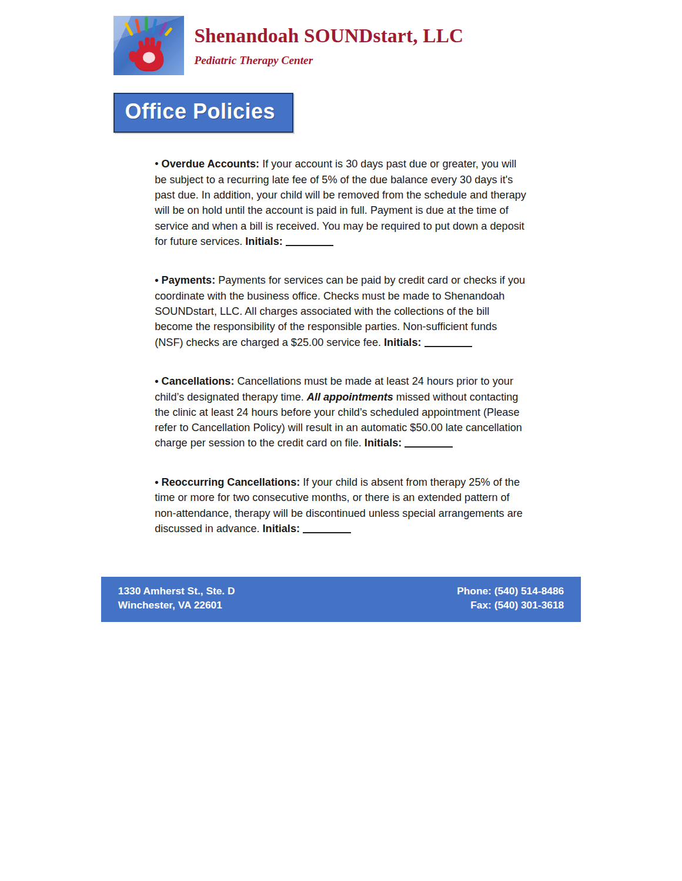Shenandoah SOUNDstart, LLC
Pediatric Therapy Center
Office Policies
• Overdue Accounts: If your account is 30 days past due or greater, you will be subject to a recurring late fee of 5% of the due balance every 30 days it's past due. In addition, your child will be removed from the schedule and therapy will be on hold until the account is paid in full. Payment is due at the time of service and when a bill is received. You may be required to put down a deposit for future services. Initials:
• Payments: Payments for services can be paid by credit card or checks if you coordinate with the business office. Checks must be made to Shenandoah SOUNDstart, LLC. All charges associated with the collections of the bill become the responsibility of the responsible parties. Non-sufficient funds (NSF) checks are charged a $25.00 service fee. Initials:
• Cancellations: Cancellations must be made at least 24 hours prior to your child’s designated therapy time. All appointments missed without contacting the clinic at least 24 hours before your child’s scheduled appointment (Please refer to Cancellation Policy) will result in an automatic $50.00 late cancellation charge per session to the credit card on file. Initials:
• Reoccurring Cancellations: If your child is absent from therapy 25% of the time or more for two consecutive months, or there is an extended pattern of non-attendance, therapy will be discontinued unless special arrangements are discussed in advance. Initials:
1330 Amherst St., Ste. D
Winchester, VA 22601
Phone: (540) 514-8486
Fax: (540) 301-3618